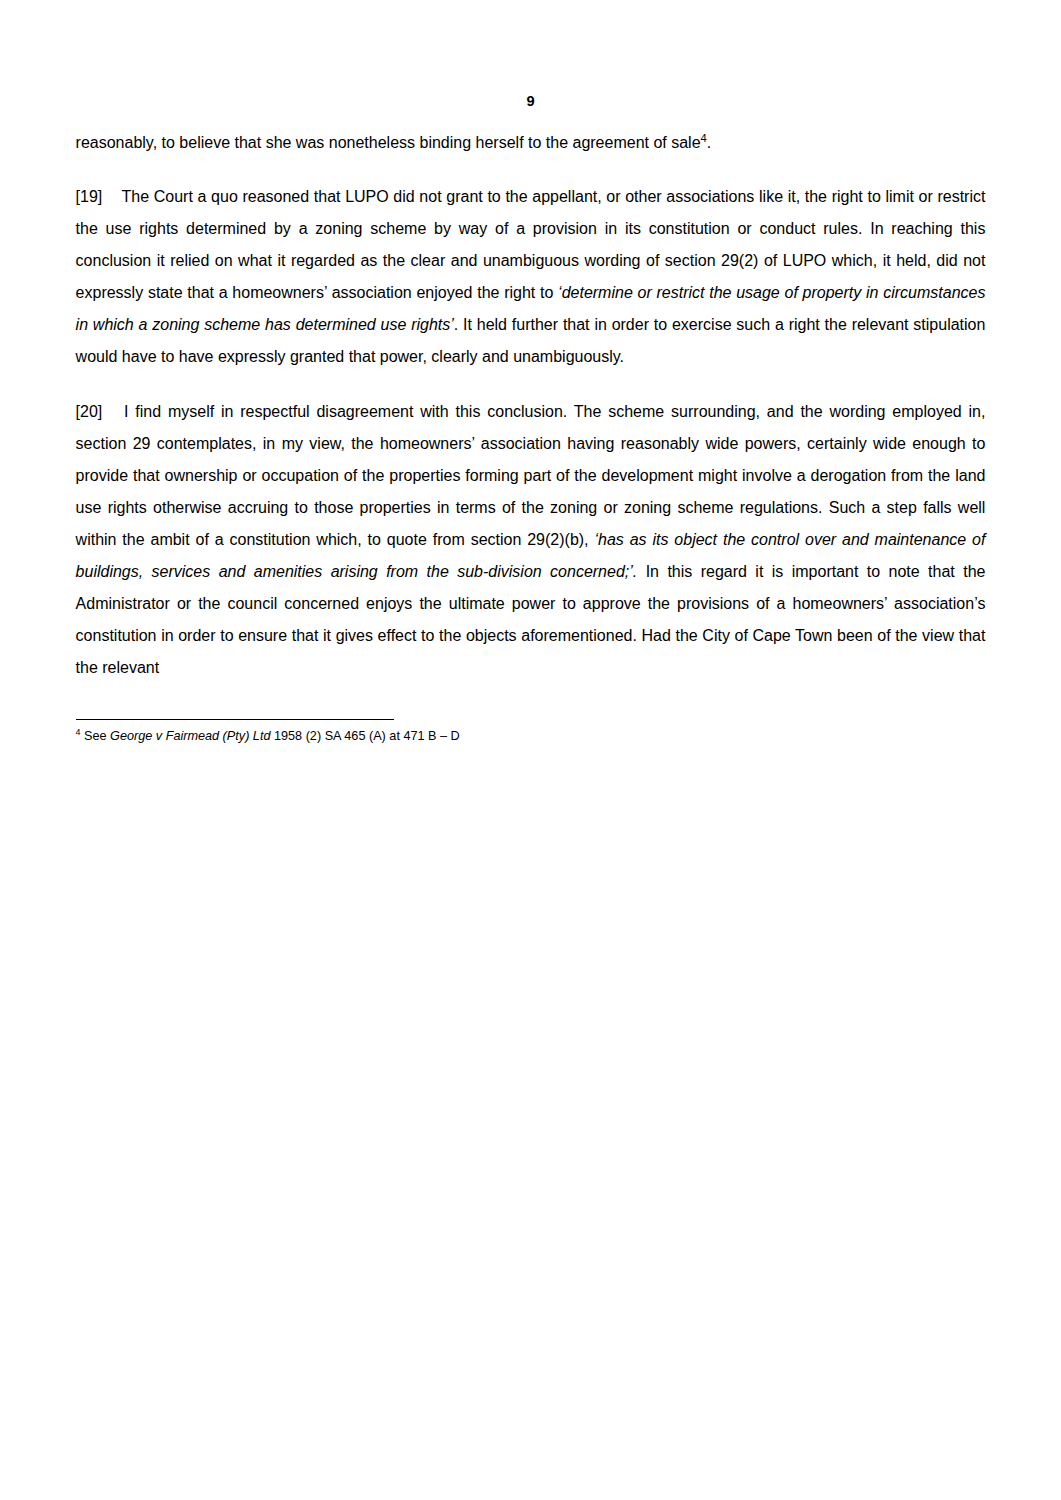9
reasonably, to believe that she was nonetheless binding herself to the agreement of sale4.
[19] The Court a quo reasoned that LUPO did not grant to the appellant, or other associations like it, the right to limit or restrict the use rights determined by a zoning scheme by way of a provision in its constitution or conduct rules. In reaching this conclusion it relied on what it regarded as the clear and unambiguous wording of section 29(2) of LUPO which, it held, did not expressly state that a homeowners’ association enjoyed the right to ‘determine or restrict the usage of property in circumstances in which a zoning scheme has determined use rights’. It held further that in order to exercise such a right the relevant stipulation would have to have expressly granted that power, clearly and unambiguously.
[20] I find myself in respectful disagreement with this conclusion. The scheme surrounding, and the wording employed in, section 29 contemplates, in my view, the homeowners’ association having reasonably wide powers, certainly wide enough to provide that ownership or occupation of the properties forming part of the development might involve a derogation from the land use rights otherwise accruing to those properties in terms of the zoning or zoning scheme regulations. Such a step falls well within the ambit of a constitution which, to quote from section 29(2)(b), ‘has as its object the control over and maintenance of buildings, services and amenities arising from the sub-division concerned;’. In this regard it is important to note that the Administrator or the council concerned enjoys the ultimate power to approve the provisions of a homeowners’ association’s constitution in order to ensure that it gives effect to the objects aforementioned. Had the City of Cape Town been of the view that the relevant
4 See George v Fairmead (Pty) Ltd 1958 (2) SA 465 (A) at 471 B – D